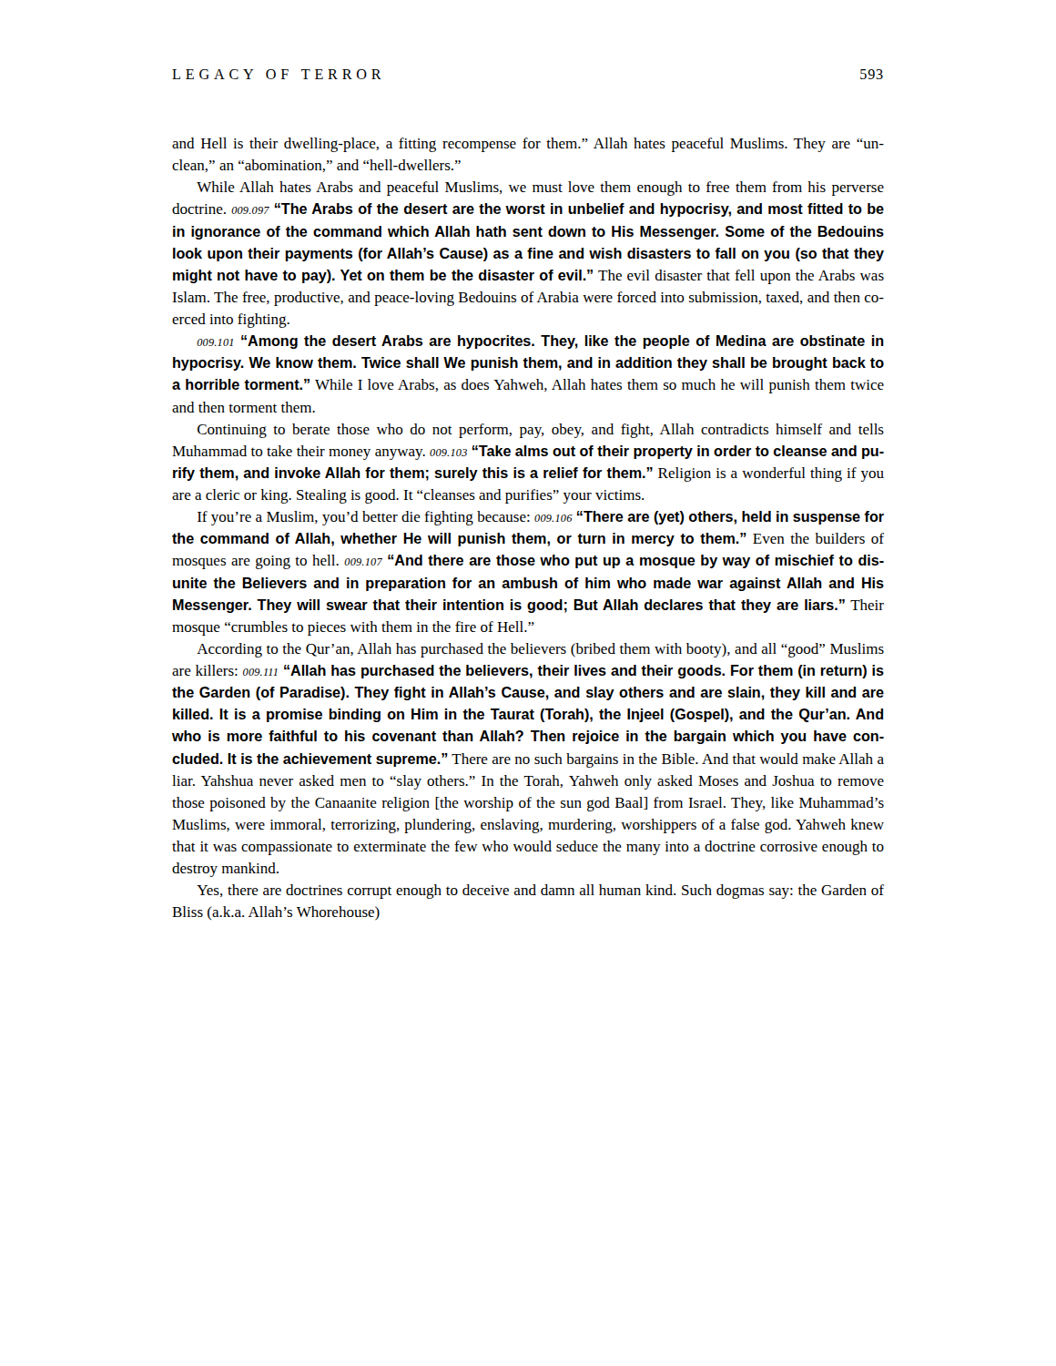Legacy of Terror 593
and Hell is their dwelling-place, a fitting recompense for them.” Allah hates peaceful Muslims. They are “unclean,” an “abomination,” and “hell-dwellers.”
While Allah hates Arabs and peaceful Muslims, we must love them enough to free them from his perverse doctrine. 009.097 “The Arabs of the desert are the worst in unbelief and hypocrisy, and most fitted to be in ignorance of the command which Allah hath sent down to His Messenger. Some of the Bedouins look upon their payments (for Allah’s Cause) as a fine and wish disasters to fall on you (so that they might not have to pay). Yet on them be the disaster of evil.” The evil disaster that fell upon the Arabs was Islam. The free, productive, and peace-loving Bedouins of Arabia were forced into submission, taxed, and then coerced into fighting.
009.101 “Among the desert Arabs are hypocrites. They, like the people of Medina are obstinate in hypocrisy. We know them. Twice shall We punish them, and in addition they shall be brought back to a horrible torment.” While I love Arabs, as does Yahweh, Allah hates them so much he will punish them twice and then torment them.
Continuing to berate those who do not perform, pay, obey, and fight, Allah contradicts himself and tells Muhammad to take their money anyway. 009.103 “Take alms out of their property in order to cleanse and purify them, and invoke Allah for them; surely this is a relief for them.” Religion is a wonderful thing if you are a cleric or king. Stealing is good. It “cleanses and purifies” your victims.
If you’re a Muslim, you’d better die fighting because: 009.106 “There are (yet) others, held in suspense for the command of Allah, whether He will punish them, or turn in mercy to them.” Even the builders of mosques are going to hell. 009.107 “And there are those who put up a mosque by way of mischief to disunite the Believers and in preparation for an ambush of him who made war against Allah and His Messenger. They will swear that their intention is good; But Allah declares that they are liars.” Their mosque “crumbles to pieces with them in the fire of Hell.”
According to the Qur’an, Allah has purchased the believers (bribed them with booty), and all “good” Muslims are killers: 009.111 “Allah has purchased the believers, their lives and their goods. For them (in return) is the Garden (of Paradise). They fight in Allah’s Cause, and slay others and are slain, they kill and are killed. It is a promise binding on Him in the Taurat (Torah), the Injeel (Gospel), and the Qur’an. And who is more faithful to his covenant than Allah? Then rejoice in the bargain which you have concluded. It is the achievement supreme.” There are no such bargains in the Bible. And that would make Allah a liar. Yahshua never asked men to “slay others.” In the Torah, Yahweh only asked Moses and Joshua to remove those poisoned by the Canaanite religion [the worship of the sun god Baal] from Israel. They, like Muhammad’s Muslims, were immoral, terrorizing, plundering, enslaving, murdering, worshippers of a false god. Yahweh knew that it was compassionate to exterminate the few who would seduce the many into a doctrine corrosive enough to destroy mankind.
Yes, there are doctrines corrupt enough to deceive and damn all human kind. Such dogmas say: the Garden of Bliss (a.k.a. Allah’s Whorehouse)